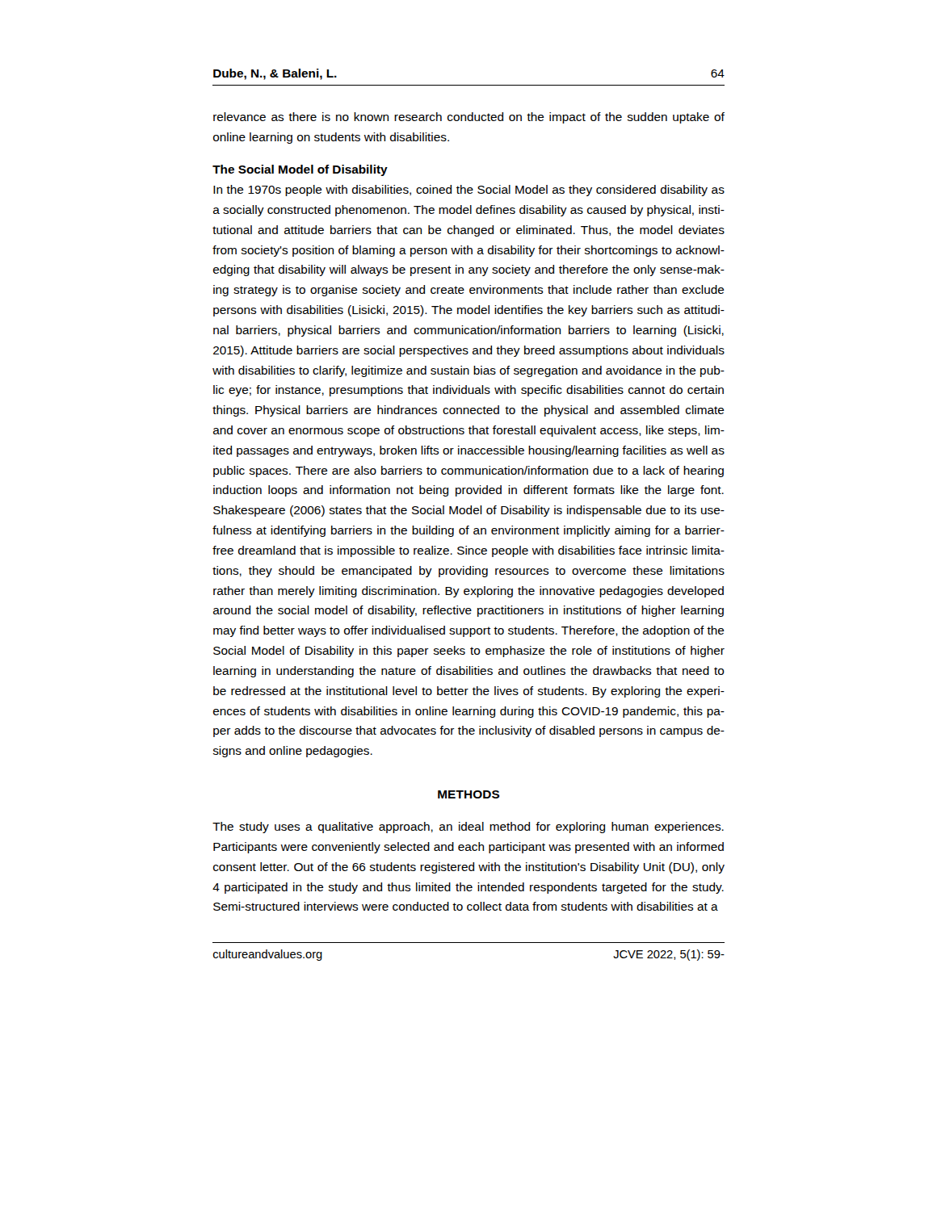Dube, N., & Baleni, L. 64
relevance as there is no known research conducted on the impact of the sudden uptake of online learning on students with disabilities.
The Social Model of Disability
In the 1970s people with disabilities, coined the Social Model as they considered disability as a socially constructed phenomenon. The model defines disability as caused by physical, institutional and attitude barriers that can be changed or eliminated. Thus, the model deviates from society's position of blaming a person with a disability for their shortcomings to acknowledging that disability will always be present in any society and therefore the only sense-making strategy is to organise society and create environments that include rather than exclude persons with disabilities (Lisicki, 2015). The model identifies the key barriers such as attitudinal barriers, physical barriers and communication/information barriers to learning (Lisicki, 2015). Attitude barriers are social perspectives and they breed assumptions about individuals with disabilities to clarify, legitimize and sustain bias of segregation and avoidance in the public eye; for instance, presumptions that individuals with specific disabilities cannot do certain things. Physical barriers are hindrances connected to the physical and assembled climate and cover an enormous scope of obstructions that forestall equivalent access, like steps, limited passages and entryways, broken lifts or inaccessible housing/learning facilities as well as public spaces. There are also barriers to communication/information due to a lack of hearing induction loops and information not being provided in different formats like the large font. Shakespeare (2006) states that the Social Model of Disability is indispensable due to its usefulness at identifying barriers in the building of an environment implicitly aiming for a barrier-free dreamland that is impossible to realize. Since people with disabilities face intrinsic limitations, they should be emancipated by providing resources to overcome these limitations rather than merely limiting discrimination. By exploring the innovative pedagogies developed around the social model of disability, reflective practitioners in institutions of higher learning may find better ways to offer individualised support to students. Therefore, the adoption of the Social Model of Disability in this paper seeks to emphasize the role of institutions of higher learning in understanding the nature of disabilities and outlines the drawbacks that need to be redressed at the institutional level to better the lives of students. By exploring the experiences of students with disabilities in online learning during this COVID-19 pandemic, this paper adds to the discourse that advocates for the inclusivity of disabled persons in campus designs and online pedagogies.
Methods
The study uses a qualitative approach, an ideal method for exploring human experiences. Participants were conveniently selected and each participant was presented with an informed consent letter. Out of the 66 students registered with the institution's Disability Unit (DU), only 4 participated in the study and thus limited the intended respondents targeted for the study. Semi-structured interviews were conducted to collect data from students with disabilities at a
cultureandvalues.org JCVE 2022, 5(1): 59-